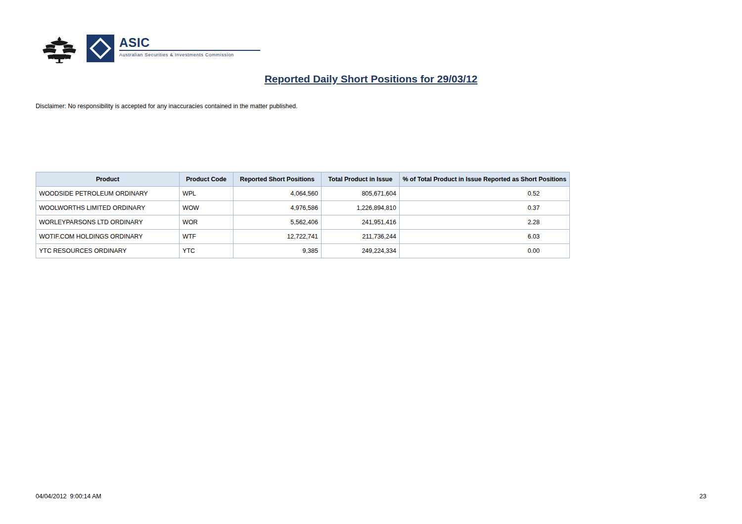ASIC
Australian Securities & Investments Commission
Reported Daily Short Positions for 29/03/12
Disclaimer: No responsibility is accepted for any inaccuracies contained in the matter published.
| Product | Product Code | Reported Short Positions | Total Product in Issue | % of Total Product in Issue Reported as Short Positions |
| --- | --- | --- | --- | --- |
| WOODSIDE PETROLEUM ORDINARY | WPL | 4,064,560 | 805,671,604 | 0.52 |
| WOOLWORTHS LIMITED ORDINARY | WOW | 4,976,586 | 1,226,894,810 | 0.37 |
| WORLEYPARSONS LTD ORDINARY | WOR | 5,562,406 | 241,951,416 | 2.28 |
| WOTIF.COM HOLDINGS ORDINARY | WTF | 12,722,741 | 211,736,244 | 6.03 |
| YTC RESOURCES ORDINARY | YTC | 9,385 | 249,224,334 | 0.00 |
04/04/2012 9:00:14 AM
23